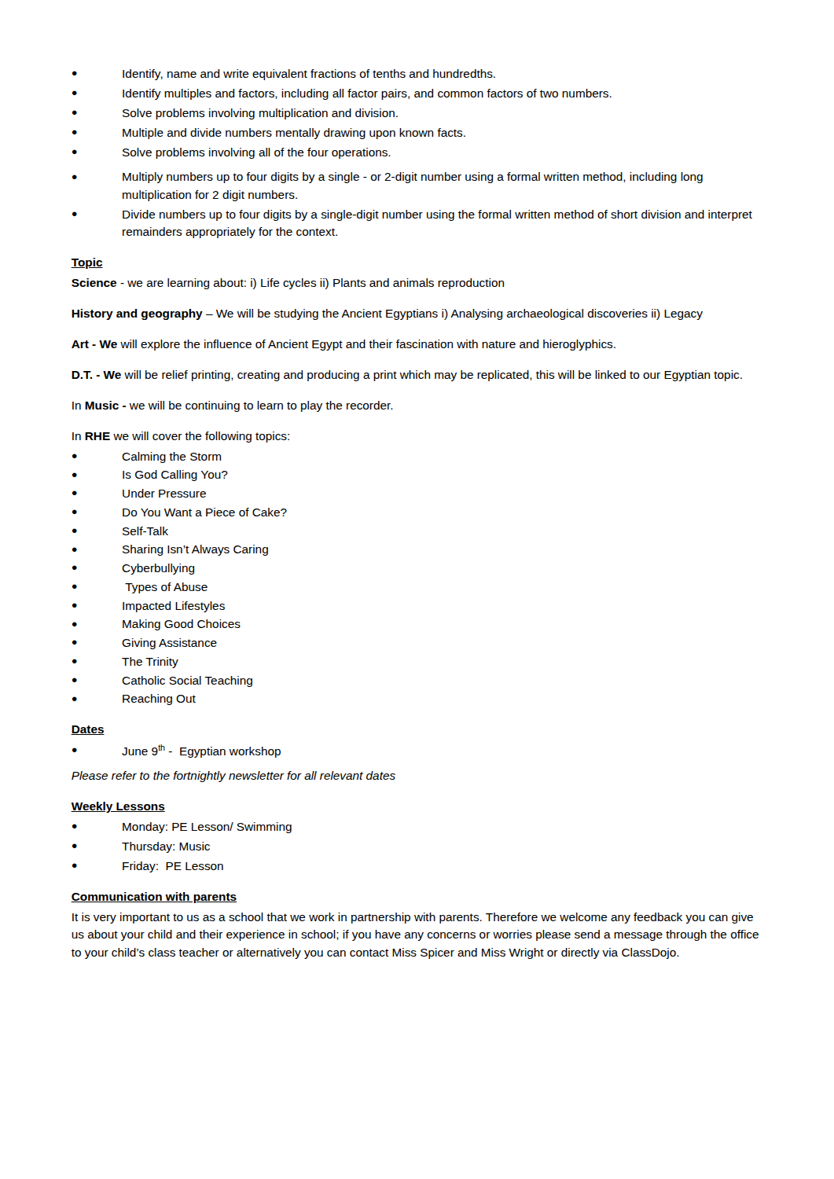Identify, name and write equivalent fractions of tenths and hundredths.
Identify multiples and factors, including all factor pairs, and common factors of two numbers.
Solve problems involving multiplication and division.
Multiple and divide numbers mentally drawing upon known facts.
Solve problems involving all of the four operations.
Multiply numbers up to four digits by a single - or 2-digit number using a formal written method, including long multiplication for 2 digit numbers.
Divide numbers up to four digits by a single-digit number using the formal written method of short division and interpret remainders appropriately for the context.
Topic
Science - we are learning about: i) Life cycles ii) Plants and animals reproduction
History and geography – We will be studying the Ancient Egyptians i) Analysing archaeological discoveries ii) Legacy
Art - We will explore the influence of Ancient Egypt and their fascination with nature and hieroglyphics.
D.T. - We will be relief printing, creating and producing a print which may be replicated, this will be linked to our Egyptian topic.
In Music - we will be continuing to learn to play the recorder.
In RHE we will cover the following topics:
Calming the Storm
Is God Calling You?
Under Pressure
Do You Want a Piece of Cake?
Self-Talk
Sharing Isn’t Always Caring
Cyberbullying
Types of Abuse
Impacted Lifestyles
Making Good Choices
Giving Assistance
The Trinity
Catholic Social Teaching
Reaching Out
Dates
June 9th - Egyptian workshop
Please refer to the fortnightly newsletter for all relevant dates
Weekly Lessons
Monday: PE Lesson/ Swimming
Thursday: Music
Friday: PE Lesson
Communication with parents
It is very important to us as a school that we work in partnership with parents. Therefore we welcome any feedback you can give us about your child and their experience in school; if you have any concerns or worries please send a message through the office to your child’s class teacher or alternatively you can contact Miss Spicer and Miss Wright or directly via ClassDojo.